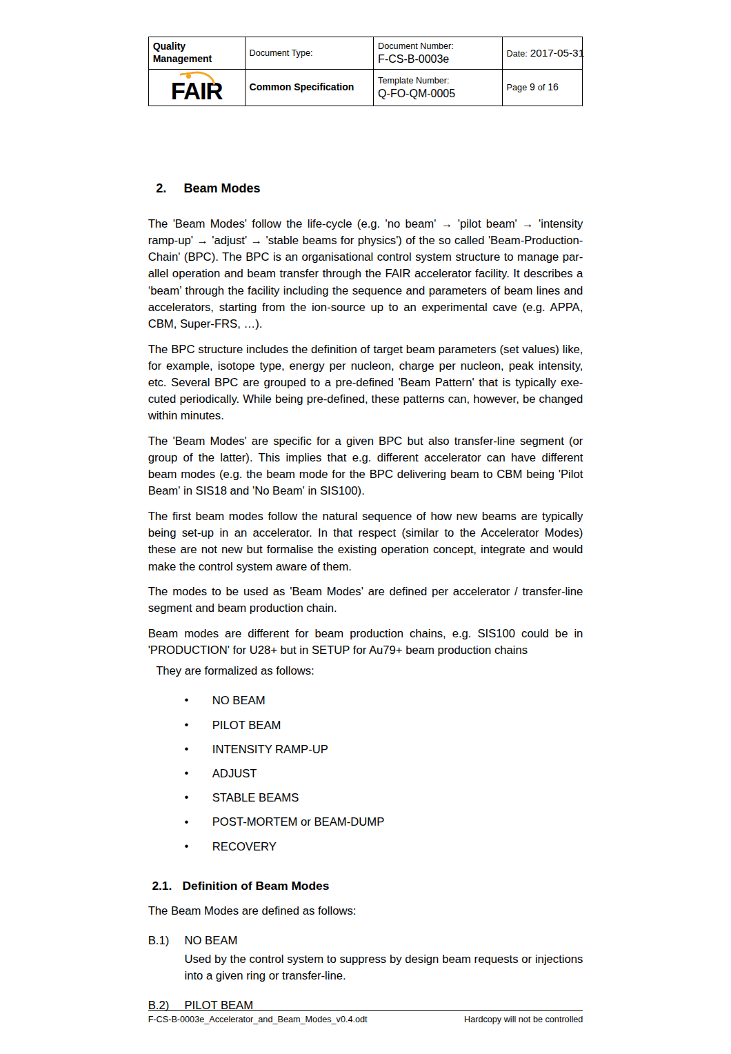| Quality Management | Document Type: | Document Number: F-CS-B-0003e | Date: 2017-05-31 |
| FAIR | Common Specification | Template Number: Q-FO-QM-0005 | Page 9 of 16 |
2. Beam Modes
The 'Beam Modes' follow the life-cycle (e.g. 'no beam' → 'pilot beam' → 'intensity ramp-up' → 'adjust' → 'stable beams for physics') of the so called 'Beam-Production-Chain' (BPC). The BPC is an organisational control system structure to manage parallel operation and beam transfer through the FAIR accelerator facility. It describes a ‘beam’ through the facility including the sequence and parameters of beam lines and accelerators, starting from the ion-source up to an experimental cave (e.g. APPA, CBM, Super-FRS, …).
The BPC structure includes the definition of target beam parameters (set values) like, for example, isotope type, energy per nucleon, charge per nucleon, peak intensity, etc. Several BPC are grouped to a pre-defined 'Beam Pattern' that is typically executed periodically. While being pre-defined, these patterns can, however, be changed within minutes.
The 'Beam Modes' are specific for a given BPC but also transfer-line segment (or group of the latter). This implies that e.g. different accelerator can have different beam modes (e.g. the beam mode for the BPC delivering beam to CBM being 'Pilot Beam' in SIS18 and 'No Beam' in SIS100).
The first beam modes follow the natural sequence of how new beams are typically being set-up in an accelerator. In that respect (similar to the Accelerator Modes) these are not new but formalise the existing operation concept, integrate and would make the control system aware of them.
The modes to be used as 'Beam Modes' are defined per accelerator / transfer-line segment and beam production chain.
Beam modes are different for beam production chains, e.g. SIS100 could be in 'PRODUCTION' for U28+ but in SETUP for Au79+ beam production chains
They are formalized as follows:
NO BEAM
PILOT BEAM
INTENSITY RAMP-UP
ADJUST
STABLE BEAMS
POST-MORTEM or BEAM-DUMP
RECOVERY
2.1. Definition of Beam Modes
The Beam Modes are defined as follows:
B.1) NO BEAM
Used by the control system to suppress by design beam requests or injections into a given ring or transfer-line.
B.2) PILOT BEAM
F-CS-B-0003e_Accelerator_and_Beam_Modes_v0.4.odt Hardcopy will not be controlled